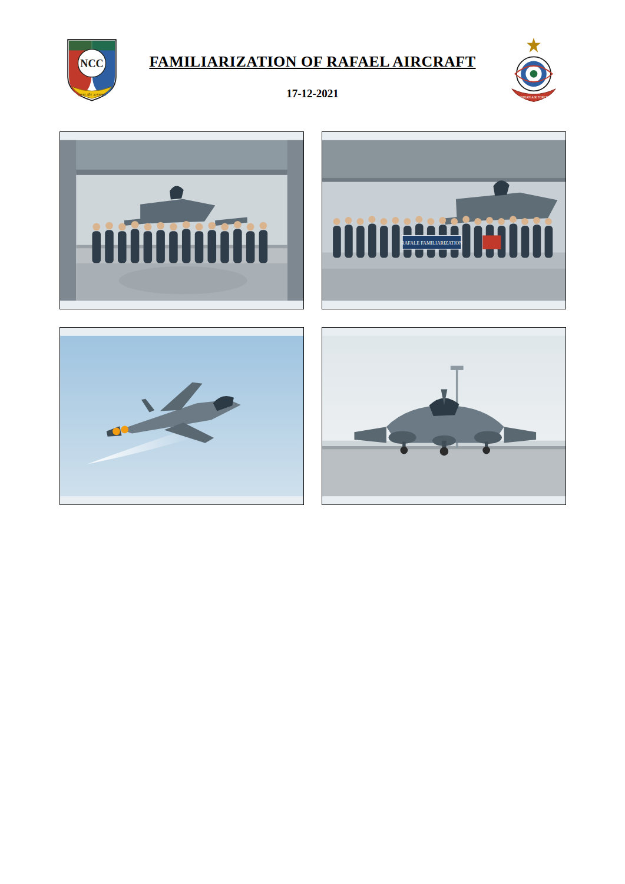NCC एकता और अनुशासन
FAMILIARIZATION OF RAFAEL AIRCRAFT
17-12-2021
INDIAN AIR FORCE
RAFALE FAMILIARIZATION